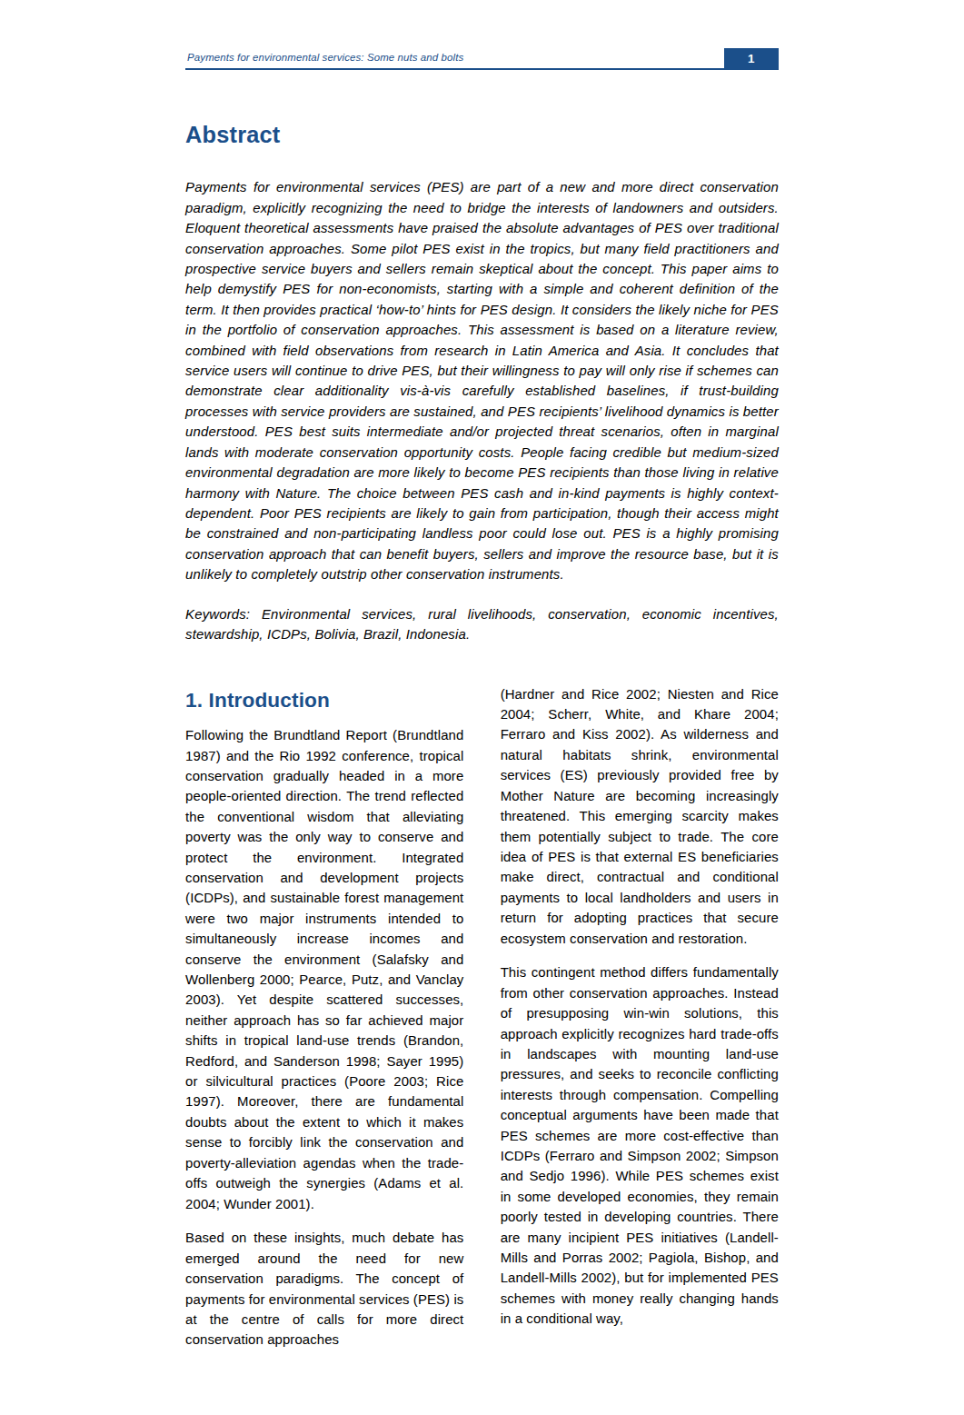Payments for environmental services: Some nuts and bolts
1
Abstract
Payments for environmental services (PES) are part of a new and more direct conservation paradigm, explicitly recognizing the need to bridge the interests of landowners and outsiders. Eloquent theoretical assessments have praised the absolute advantages of PES over traditional conservation approaches. Some pilot PES exist in the tropics, but many field practitioners and prospective service buyers and sellers remain skeptical about the concept. This paper aims to help demystify PES for non-economists, starting with a simple and coherent definition of the term. It then provides practical ‘how-to’ hints for PES design. It considers the likely niche for PES in the portfolio of conservation approaches. This assessment is based on a literature review, combined with field observations from research in Latin America and Asia. It concludes that service users will continue to drive PES, but their willingness to pay will only rise if schemes can demonstrate clear additionality vis-à-vis carefully established baselines, if trust-building processes with service providers are sustained, and PES recipients’ livelihood dynamics is better understood. PES best suits intermediate and/or projected threat scenarios, often in marginal lands with moderate conservation opportunity costs. People facing credible but medium-sized environmental degradation are more likely to become PES recipients than those living in relative harmony with Nature. The choice between PES cash and in-kind payments is highly context-dependent. Poor PES recipients are likely to gain from participation, though their access might be constrained and non-participating landless poor could lose out. PES is a highly promising conservation approach that can benefit buyers, sellers and improve the resource base, but it is unlikely to completely outstrip other conservation instruments.
Keywords: Environmental services, rural livelihoods, conservation, economic incentives, stewardship, ICDPs, Bolivia, Brazil, Indonesia.
1. Introduction
Following the Brundtland Report (Brundtland 1987) and the Rio 1992 conference, tropical conservation gradually headed in a more people-oriented direction. The trend reflected the conventional wisdom that alleviating poverty was the only way to conserve and protect the environment. Integrated conservation and development projects (ICDPs), and sustainable forest management were two major instruments intended to simultaneously increase incomes and conserve the environment (Salafsky and Wollenberg 2000; Pearce, Putz, and Vanclay 2003). Yet despite scattered successes, neither approach has so far achieved major shifts in tropical land-use trends (Brandon, Redford, and Sanderson 1998; Sayer 1995) or silvicultural practices (Poore 2003; Rice 1997). Moreover, there are fundamental doubts about the extent to which it makes sense to forcibly link the conservation and poverty-alleviation agendas when the trade-offs outweigh the synergies (Adams et al. 2004; Wunder 2001).
Based on these insights, much debate has emerged around the need for new conservation paradigms. The concept of payments for environmental services (PES) is at the centre of calls for more direct conservation approaches
(Hardner and Rice 2002; Niesten and Rice 2004; Scherr, White, and Khare 2004; Ferraro and Kiss 2002). As wilderness and natural habitats shrink, environmental services (ES) previously provided free by Mother Nature are becoming increasingly threatened. This emerging scarcity makes them potentially subject to trade. The core idea of PES is that external ES beneficiaries make direct, contractual and conditional payments to local landholders and users in return for adopting practices that secure ecosystem conservation and restoration.
This contingent method differs fundamentally from other conservation approaches. Instead of presupposing win-win solutions, this approach explicitly recognizes hard trade-offs in landscapes with mounting land-use pressures, and seeks to reconcile conflicting interests through compensation. Compelling conceptual arguments have been made that PES schemes are more cost-effective than ICDPs (Ferraro and Simpson 2002; Simpson and Sedjo 1996). While PES schemes exist in some developed economies, they remain poorly tested in developing countries. There are many incipient PES initiatives (Landell-Mills and Porras 2002; Pagiola, Bishop, and Landell-Mills 2002), but for implemented PES schemes with money really changing hands in a conditional way,